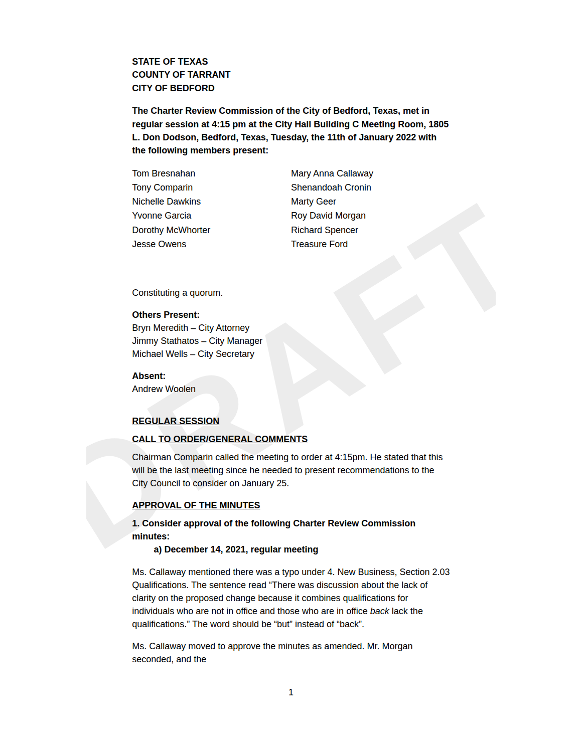DRAFT
STATE OF TEXAS
COUNTY OF TARRANT
CITY OF BEDFORD
The Charter Review Commission of the City of Bedford, Texas, met in regular session at 4:15 pm at the City Hall Building C Meeting Room, 1805 L. Don Dodson, Bedford, Texas, Tuesday, the 11th of January 2022 with the following members present:
| Tom Bresnahan | Mary Anna Callaway |
| Tony Comparin | Shenandoah Cronin |
| Nichelle Dawkins | Marty Geer |
| Yvonne Garcia | Roy David Morgan |
| Dorothy McWhorter | Richard Spencer |
| Jesse Owens | Treasure Ford |
Constituting a quorum.
Others Present:
Bryn Meredith – City Attorney
Jimmy Stathatos – City Manager
Michael Wells – City Secretary
Absent:
Andrew Woolen
REGULAR SESSION
CALL TO ORDER/GENERAL COMMENTS
Chairman Comparin called the meeting to order at 4:15pm. He stated that this will be the last meeting since he needed to present recommendations to the City Council to consider on January 25.
APPROVAL OF THE MINUTES
1. Consider approval of the following Charter Review Commission minutes:
a) December 14, 2021, regular meeting
Ms. Callaway mentioned there was a typo under 4. New Business, Section 2.03 Qualifications. The sentence read “There was discussion about the lack of clarity on the proposed change because it combines qualifications for individuals who are not in office and those who are in office back lack the qualifications.” The word should be “but” instead of “back”.
Ms. Callaway moved to approve the minutes as amended. Mr. Morgan seconded, and the
1